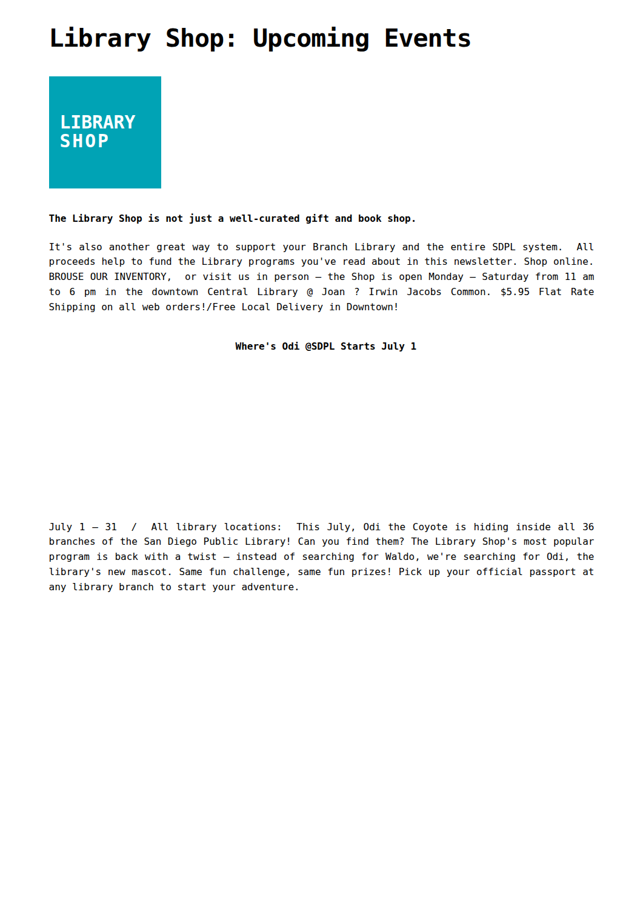Library Shop: Upcoming Events
LIBRARY SHOP
The Library Shop is not just a well-curated gift and book shop.
It's also another great way to support your Branch Library and the entire SDPL system. All proceeds help to fund the Library programs you've read about in this newsletter. Shop online. BROUSE OUR INVENTORY, or visit us in person — the Shop is open Monday — Saturday from 11 am to 6 pm in the downtown Central Library @ Joan ? Irwin Jacobs Common. $5.95 Flat Rate Shipping on all web orders!/Free Local Delivery in Downtown!
Where's Odi @SDPL Starts July 1
July 1 — 31 / All library locations: This July, Odi the Coyote is hiding inside all 36 branches of the San Diego Public Library! Can you find them? The Library Shop's most popular program is back with a twist — instead of searching for Waldo, we're searching for Odi, the library's new mascot. Same fun challenge, same fun prizes! Pick up your official passport at any library branch to start your adventure.